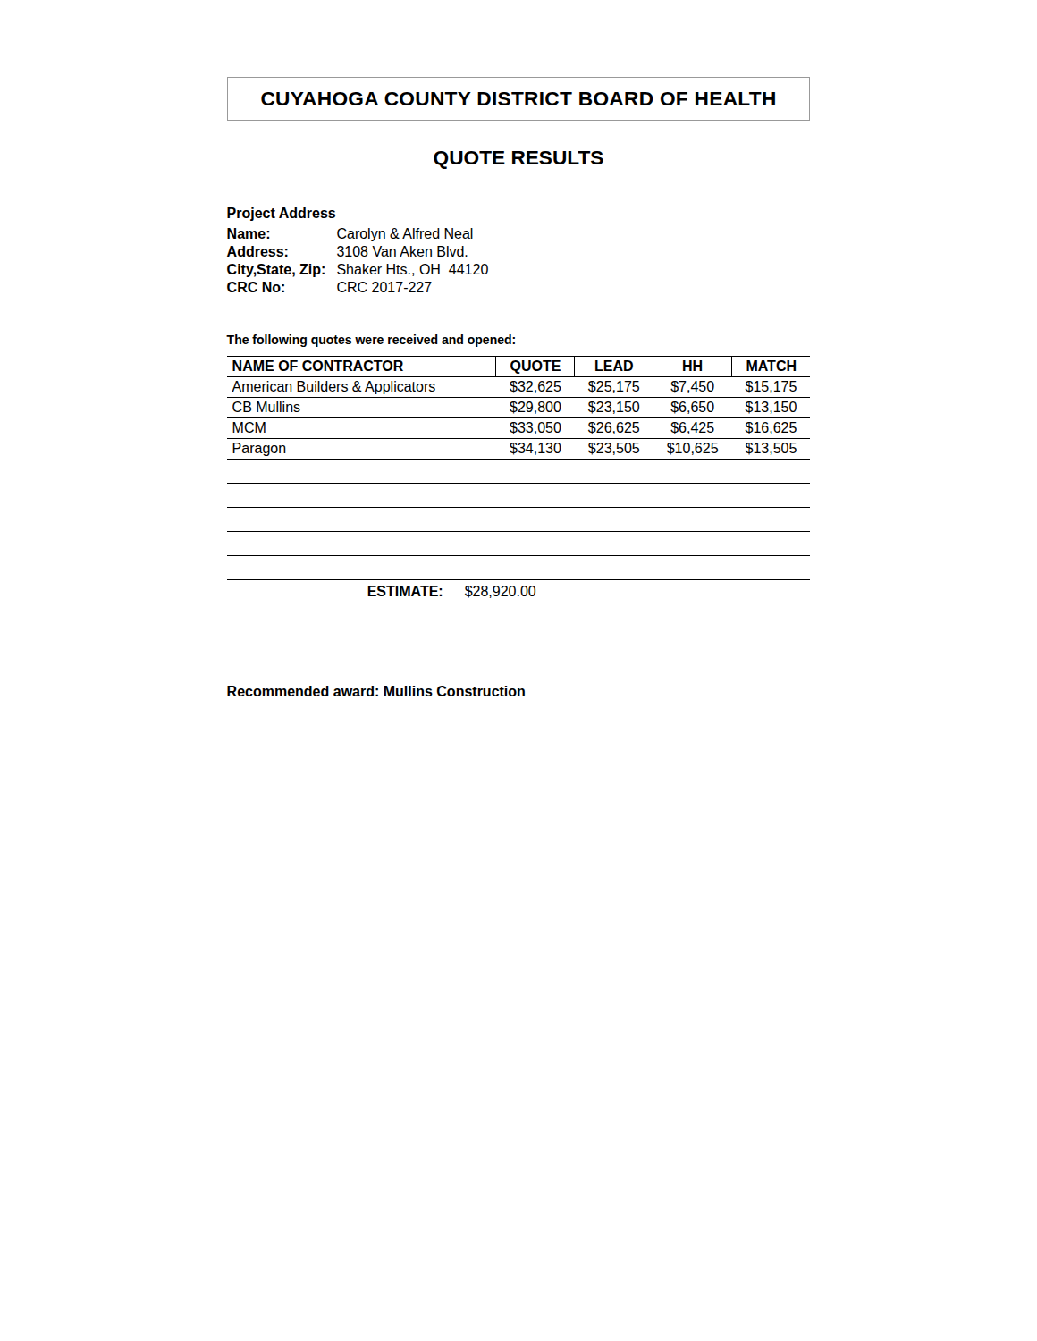CUYAHOGA COUNTY DISTRICT BOARD OF HEALTH
QUOTE RESULTS
Project Address
| Name: | Carolyn & Alfred Neal |
| Address: | 3108 Van Aken Blvd. |
| City,State, Zip: | Shaker Hts., OH 44120 |
| CRC No: | CRC 2017-227 |
The following quotes were received and opened:
| NAME OF CONTRACTOR | QUOTE | LEAD | HH | MATCH |
| --- | --- | --- | --- | --- |
| American Builders & Applicators | $32,625 | $25,175 | $7,450 | $15,175 |
| CB Mullins | $29,800 | $23,150 | $6,650 | $13,150 |
| MCM | $33,050 | $26,625 | $6,425 | $16,625 |
| Paragon | $34,130 | $23,505 | $10,625 | $13,505 |
| ESTIMATE: | $28,920.00 |
Recommended award: Mullins Construction